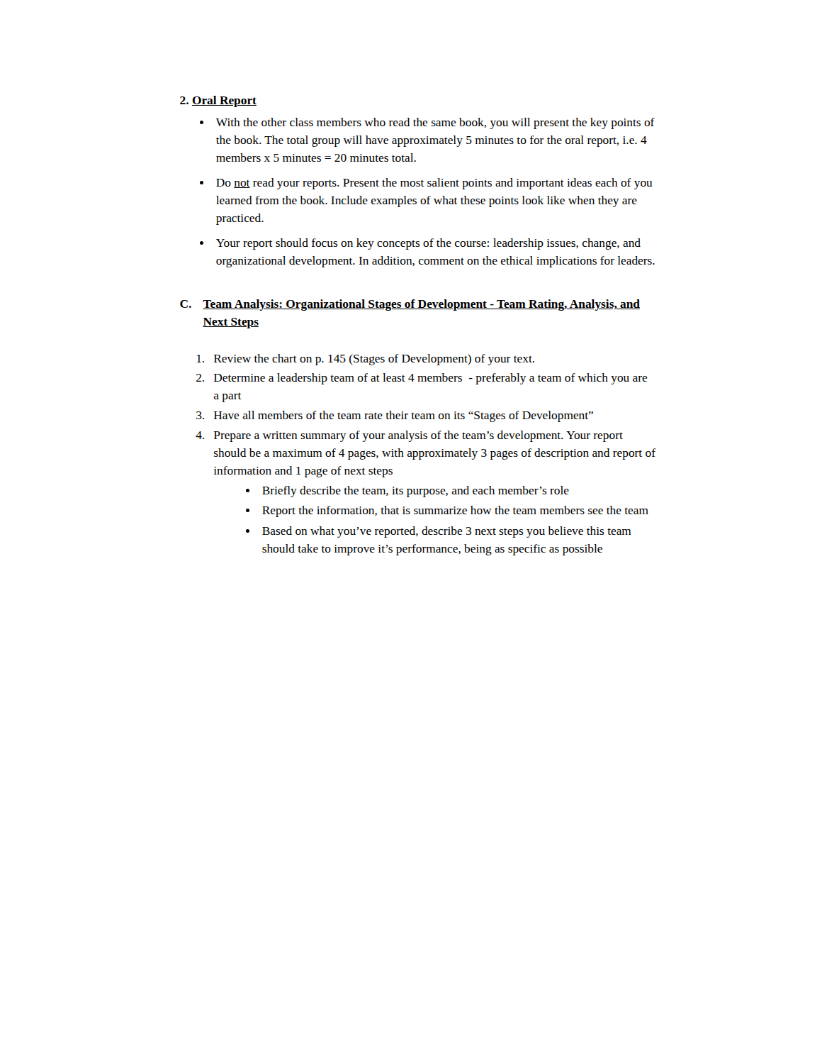2. Oral Report
With the other class members who read the same book, you will present the key points of the book. The total group will have approximately 5 minutes to for the oral report, i.e. 4 members x 5 minutes = 20 minutes total.
Do not read your reports. Present the most salient points and important ideas each of you learned from the book. Include examples of what these points look like when they are practiced.
Your report should focus on key concepts of the course: leadership issues, change, and organizational development. In addition, comment on the ethical implications for leaders.
C. Team Analysis: Organizational Stages of Development - Team Rating, Analysis, and Next Steps
Review the chart on p. 145 (Stages of Development) of your text.
Determine a leadership team of at least 4 members - preferably a team of which you are a part
Have all members of the team rate their team on its “Stages of Development”
Prepare a written summary of your analysis of the team’s development. Your report should be a maximum of 4 pages, with approximately 3 pages of description and report of information and 1 page of next steps
Briefly describe the team, its purpose, and each member’s role
Report the information, that is summarize how the team members see the team
Based on what you’ve reported, describe 3 next steps you believe this team should take to improve it’s performance, being as specific as possible